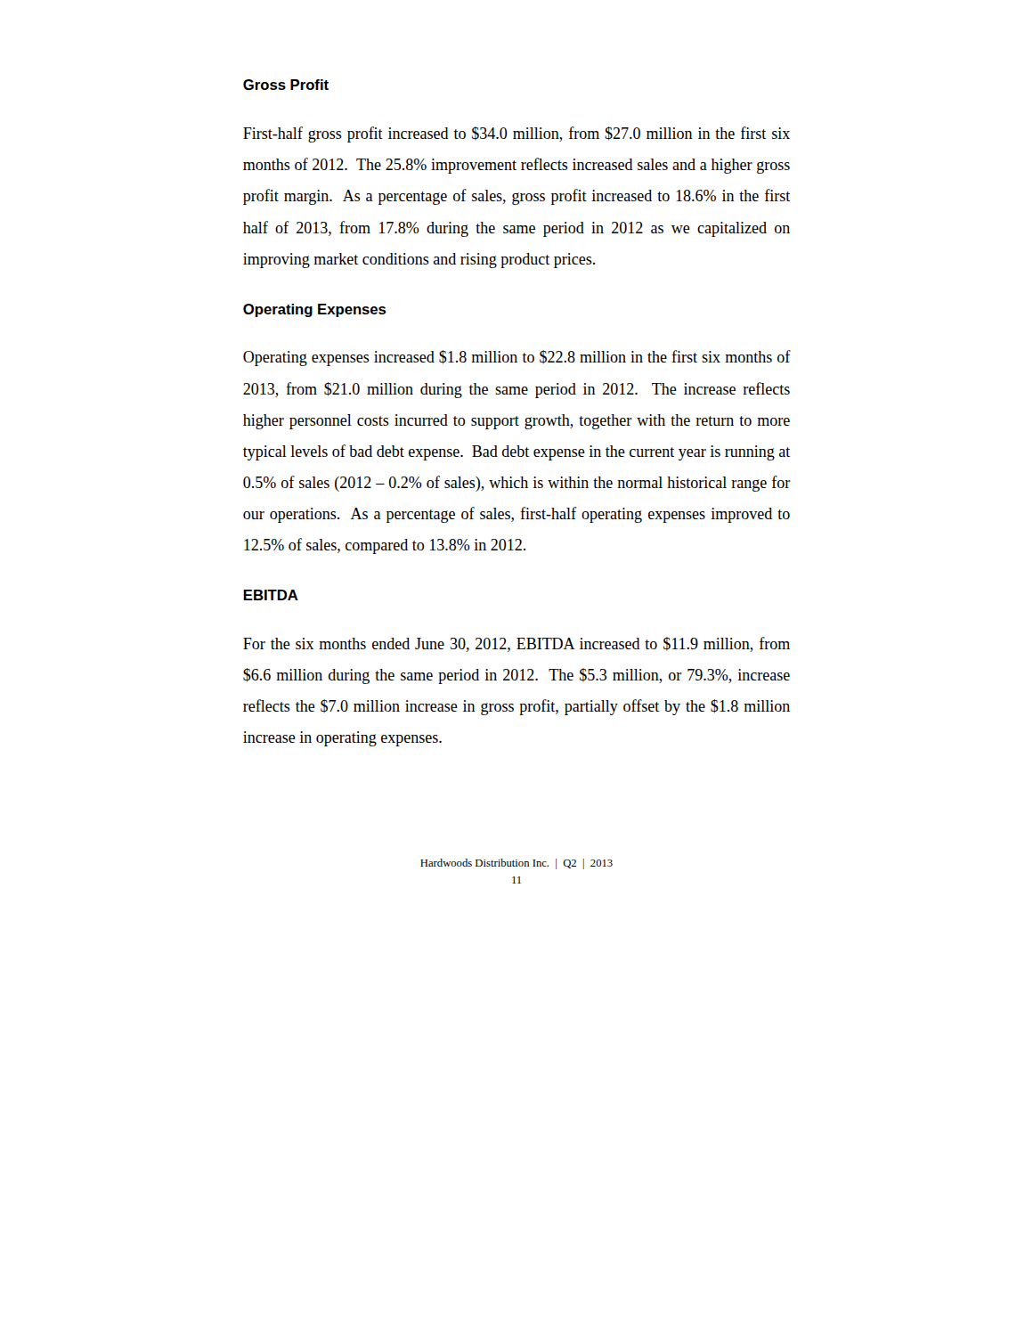Gross Profit
First-half gross profit increased to $34.0 million, from $27.0 million in the first six months of 2012. The 25.8% improvement reflects increased sales and a higher gross profit margin. As a percentage of sales, gross profit increased to 18.6% in the first half of 2013, from 17.8% during the same period in 2012 as we capitalized on improving market conditions and rising product prices.
Operating Expenses
Operating expenses increased $1.8 million to $22.8 million in the first six months of 2013, from $21.0 million during the same period in 2012. The increase reflects higher personnel costs incurred to support growth, together with the return to more typical levels of bad debt expense. Bad debt expense in the current year is running at 0.5% of sales (2012 – 0.2% of sales), which is within the normal historical range for our operations. As a percentage of sales, first-half operating expenses improved to 12.5% of sales, compared to 13.8% in 2012.
EBITDA
For the six months ended June 30, 2012, EBITDA increased to $11.9 million, from $6.6 million during the same period in 2012. The $5.3 million, or 79.3%, increase reflects the $7.0 million increase in gross profit, partially offset by the $1.8 million increase in operating expenses.
Hardwoods Distribution Inc. | Q2 | 2013
11